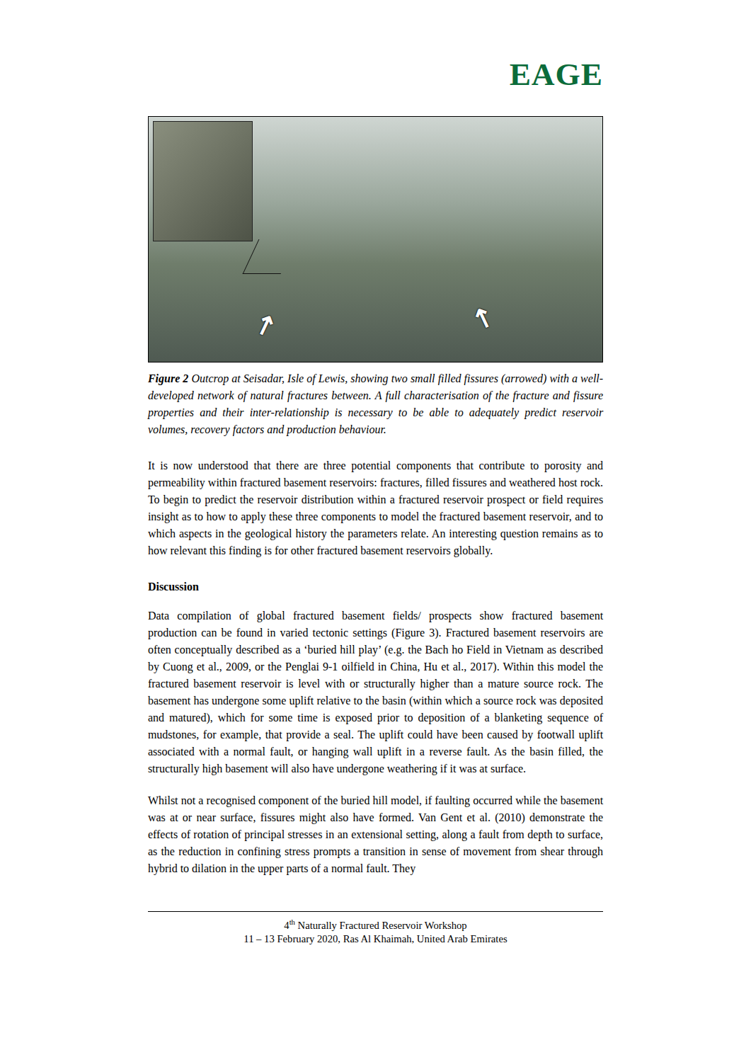EAGE
↗
↖
Figure 2 Outcrop at Seisadar, Isle of Lewis, showing two small filled fissures (arrowed) with a well-developed network of natural fractures between. A full characterisation of the fracture and fissure properties and their inter-relationship is necessary to be able to adequately predict reservoir volumes, recovery factors and production behaviour.
It is now understood that there are three potential components that contribute to porosity and permeability within fractured basement reservoirs: fractures, filled fissures and weathered host rock. To begin to predict the reservoir distribution within a fractured reservoir prospect or field requires insight as to how to apply these three components to model the fractured basement reservoir, and to which aspects in the geological history the parameters relate. An interesting question remains as to how relevant this finding is for other fractured basement reservoirs globally.
Discussion
Data compilation of global fractured basement fields/ prospects show fractured basement production can be found in varied tectonic settings (Figure 3). Fractured basement reservoirs are often conceptually described as a ‘buried hill play’ (e.g. the Bach ho Field in Vietnam as described by Cuong et al., 2009, or the Penglai 9-1 oilfield in China, Hu et al., 2017). Within this model the fractured basement reservoir is level with or structurally higher than a mature source rock. The basement has undergone some uplift relative to the basin (within which a source rock was deposited and matured), which for some time is exposed prior to deposition of a blanketing sequence of mudstones, for example, that provide a seal. The uplift could have been caused by footwall uplift associated with a normal fault, or hanging wall uplift in a reverse fault. As the basin filled, the structurally high basement will also have undergone weathering if it was at surface.
Whilst not a recognised component of the buried hill model, if faulting occurred while the basement was at or near surface, fissures might also have formed. Van Gent et al. (2010) demonstrate the effects of rotation of principal stresses in an extensional setting, along a fault from depth to surface, as the reduction in confining stress prompts a transition in sense of movement from shear through hybrid to dilation in the upper parts of a normal fault. They
4th Naturally Fractured Reservoir Workshop
11 – 13 February 2020, Ras Al Khaimah, United Arab Emirates